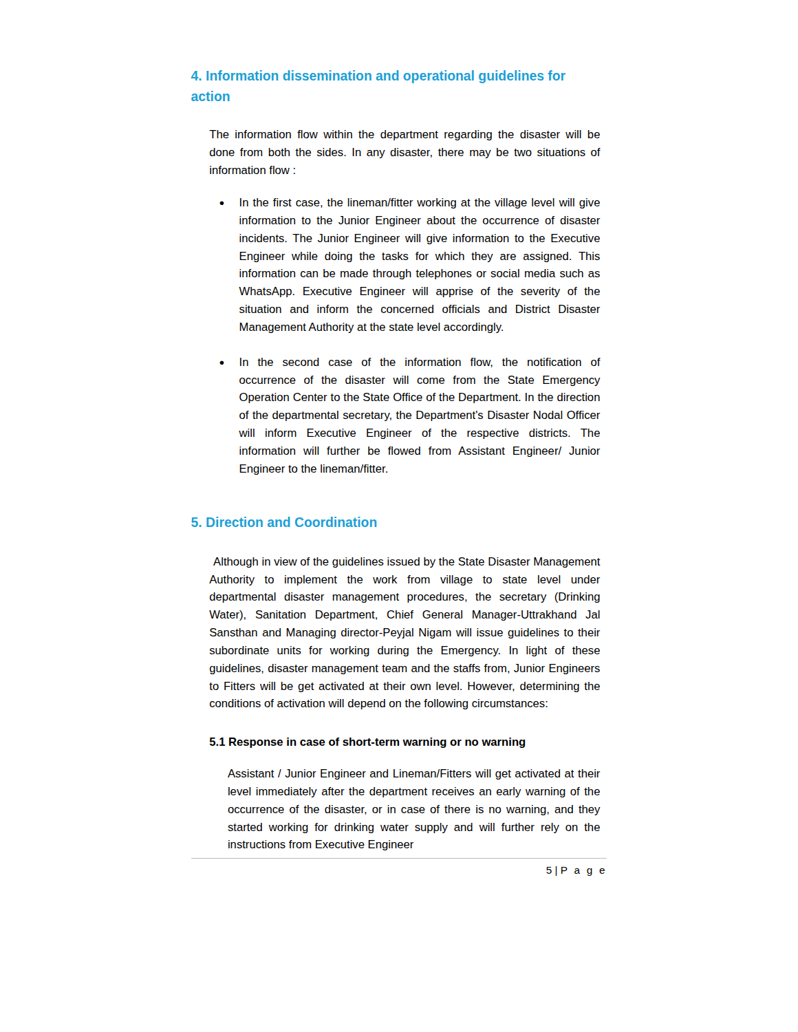4. Information dissemination and operational guidelines for action
The information flow within the department regarding the disaster will be done from both the sides. In any disaster, there may be two situations of information flow :
In the first case, the lineman/fitter working at the village level will give information to the Junior Engineer about the occurrence of disaster incidents. The Junior Engineer will give information to the Executive Engineer while doing the tasks for which they are assigned. This information can be made through telephones or social media such as WhatsApp. Executive Engineer will apprise of the severity of the situation and inform the concerned officials and District Disaster Management Authority at the state level accordingly.
In the second case of the information flow, the notification of occurrence of the disaster will come from the State Emergency Operation Center to the State Office of the Department. In the direction of the departmental secretary, the Department's Disaster Nodal Officer will inform Executive Engineer of the respective districts. The information will further be flowed from Assistant Engineer/ Junior Engineer to the lineman/fitter.
5. Direction and Coordination
Although in view of the guidelines issued by the State Disaster Management Authority to implement the work from village to state level under departmental disaster management procedures, the secretary (Drinking Water), Sanitation Department, Chief General Manager-Uttrakhand Jal Sansthan and Managing director-Peyjal Nigam will issue guidelines to their subordinate units for working during the Emergency. In light of these guidelines, disaster management team and the staffs from, Junior Engineers to Fitters will be get activated at their own level. However, determining the conditions of activation will depend on the following circumstances:
5.1 Response in case of short-term warning or no warning
Assistant / Junior Engineer and Lineman/Fitters will get activated at their level immediately after the department receives an early warning of the occurrence of the disaster, or in case of there is no warning, and they started working for drinking water supply and will further rely on the instructions from Executive Engineer
5 | P a g e